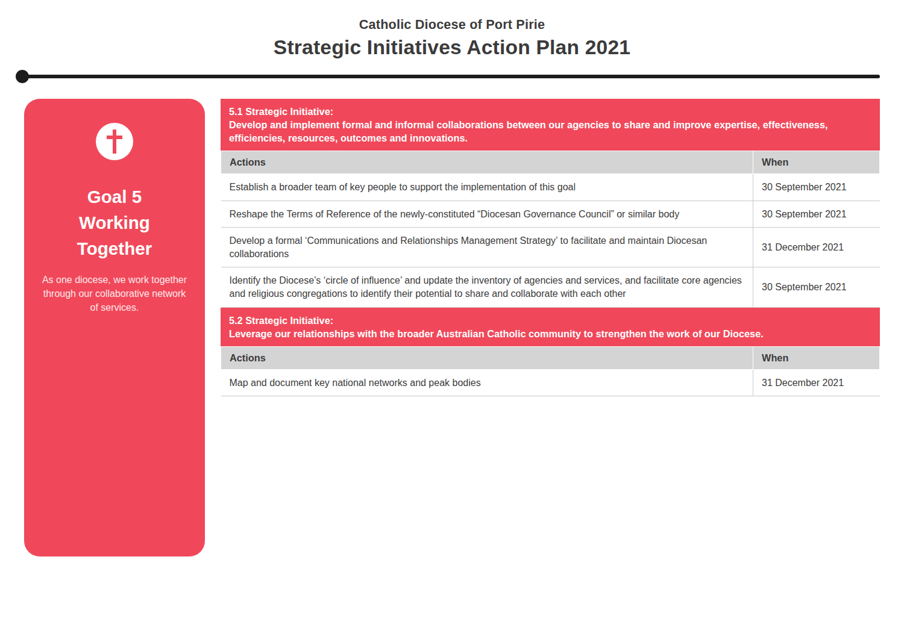Catholic Diocese of Port Pirie
Strategic Initiatives Action Plan 2021
Goal 5
Working
Together
As one diocese, we work together through our collaborative network of services.
5.1 Strategic Initiative: Develop and implement formal and informal collaborations between our agencies to share and improve expertise, effectiveness, efficiencies, resources, outcomes and innovations.
| Actions | When |
| --- | --- |
| Establish a broader team of key people to support the implementation of this goal | 30 September 2021 |
| Reshape the Terms of Reference of the newly-constituted “Diocesan Governance Council” or similar body | 30 September 2021 |
| Develop a formal ‘Communications and Relationships Management Strategy’ to facilitate and maintain Diocesan collaborations | 31 December 2021 |
| Identify the Diocese’s ‘circle of influence’ and update the inventory of agencies and services, and facilitate core agencies and religious congregations to identify their potential to share and collaborate with each other | 30 September 2021 |
5.2 Strategic Initiative: Leverage our relationships with the broader Australian Catholic community to strengthen the work of our Diocese.
| Actions | When |
| --- | --- |
| Map and document key national networks and peak bodies | 31 December 2021 |